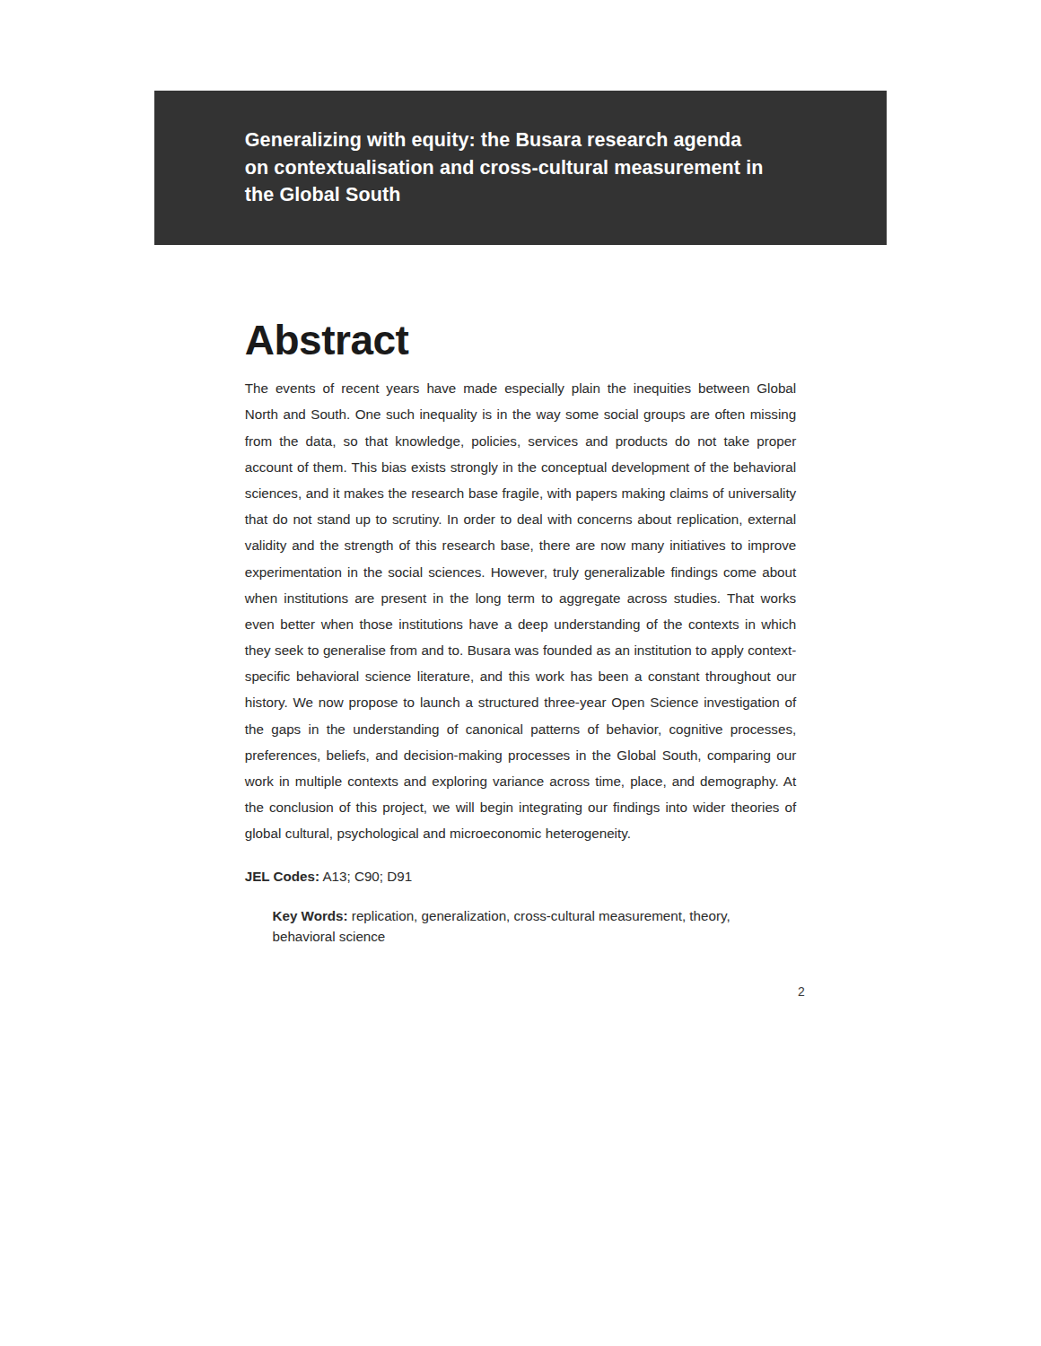Generalizing with equity: the Busara research agenda on contextualisation and cross-cultural measurement in the Global South
Abstract
The events of recent years have made especially plain the inequities between Global North and South. One such inequality is in the way some social groups are often missing from the data, so that knowledge, policies, services and products do not take proper account of them. This bias exists strongly in the conceptual development of the behavioral sciences, and it makes the research base fragile, with papers making claims of universality that do not stand up to scrutiny. In order to deal with concerns about replication, external validity and the strength of this research base, there are now many initiatives to improve experimentation in the social sciences. However, truly generalizable findings come about when institutions are present in the long term to aggregate across studies. That works even better when those institutions have a deep understanding of the contexts in which they seek to generalise from and to. Busara was founded as an institution to apply context-specific behavioral science literature, and this work has been a constant throughout our history. We now propose to launch a structured three-year Open Science investigation of the gaps in the understanding of canonical patterns of behavior, cognitive processes, preferences, beliefs, and decision-making processes in the Global South, comparing our work in multiple contexts and exploring variance across time, place, and demography. At the conclusion of this project, we will begin integrating our findings into wider theories of global cultural, psychological and microeconomic heterogeneity.
JEL Codes: A13; C90; D91
Key Words: replication, generalization, cross-cultural measurement, theory, behavioral science
2